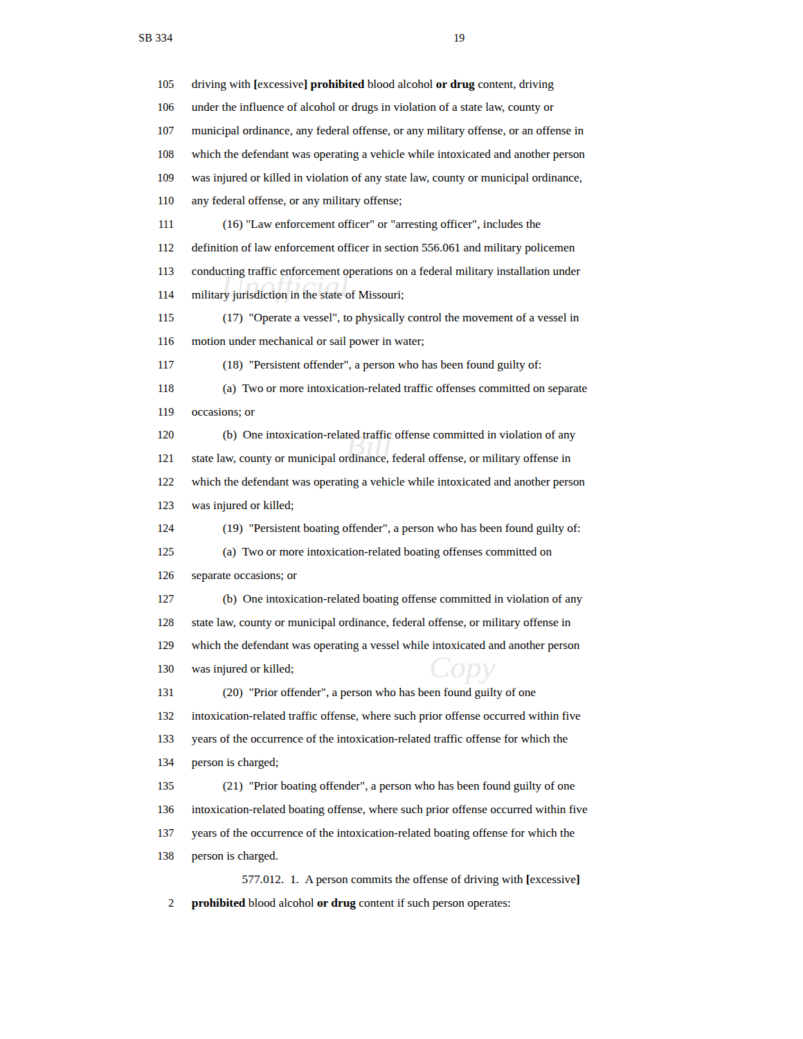Unofficial
Bill
Copy
SB 334 19
105 driving with [excessive] prohibited blood alcohol or drug content, driving
106 under the influence of alcohol or drugs in violation of a state law, county or
107 municipal ordinance, any federal offense, or any military offense, or an offense in
108 which the defendant was operating a vehicle while intoxicated and another person
109 was injured or killed in violation of any state law, county or municipal ordinance,
110 any federal offense, or any military offense;
111 (16) "Law enforcement officer" or "arresting officer", includes the
112 definition of law enforcement officer in section 556.061 and military policemen
113 conducting traffic enforcement operations on a federal military installation under
114 military jurisdiction in the state of Missouri;
115 (17) "Operate a vessel", to physically control the movement of a vessel in
116 motion under mechanical or sail power in water;
117 (18) "Persistent offender", a person who has been found guilty of:
118 (a) Two or more intoxication-related traffic offenses committed on separate
119 occasions; or
120 (b) One intoxication-related traffic offense committed in violation of any
121 state law, county or municipal ordinance, federal offense, or military offense in
122 which the defendant was operating a vehicle while intoxicated and another person
123 was injured or killed;
124 (19) "Persistent boating offender", a person who has been found guilty of:
125 (a) Two or more intoxication-related boating offenses committed on
126 separate occasions; or
127 (b) One intoxication-related boating offense committed in violation of any
128 state law, county or municipal ordinance, federal offense, or military offense in
129 which the defendant was operating a vessel while intoxicated and another person
130 was injured or killed;
131 (20) "Prior offender", a person who has been found guilty of one
132 intoxication-related traffic offense, where such prior offense occurred within five
133 years of the occurrence of the intoxication-related traffic offense for which the
134 person is charged;
135 (21) "Prior boating offender", a person who has been found guilty of one
136 intoxication-related boating offense, where such prior offense occurred within five
137 years of the occurrence of the intoxication-related boating offense for which the
138 person is charged.
577.012. 1. A person commits the offense of driving with [excessive]
2 prohibited blood alcohol or drug content if such person operates: